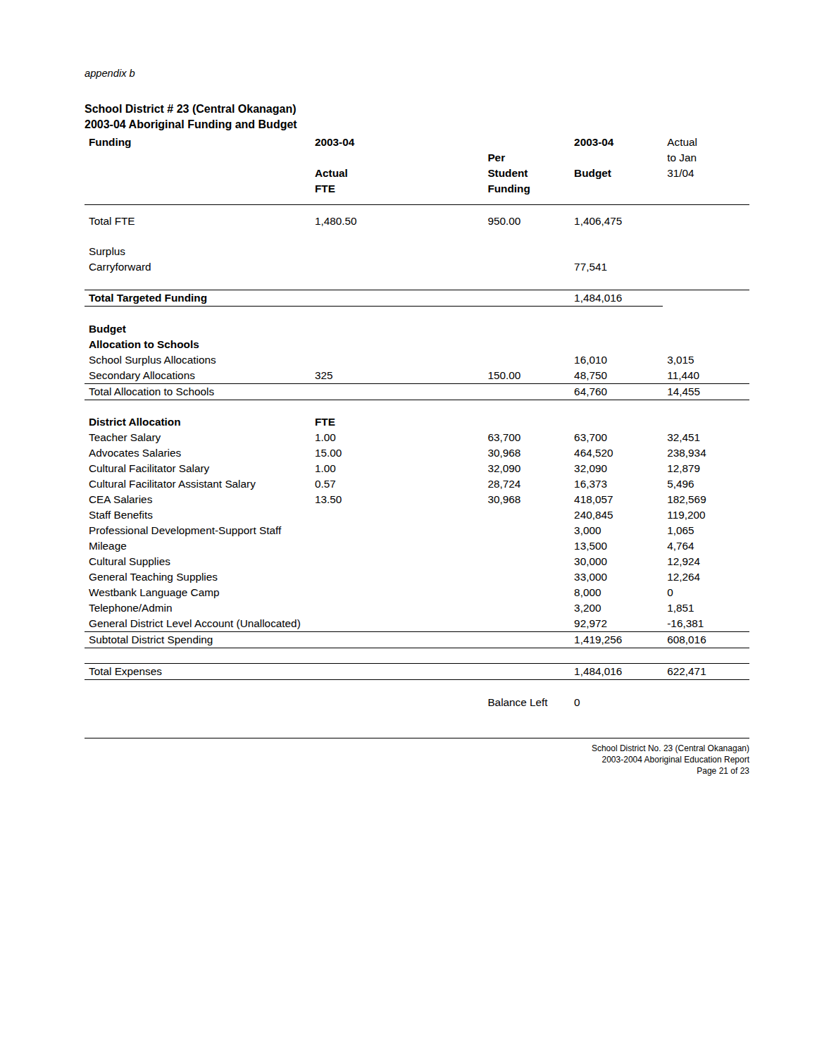appendix b
School District # 23 (Central Okanagan)
2003-04 Aboriginal Funding and Budget
| Funding | 2003-04 | | | 2003-04 | Actual |
| | | | Per | | to Jan |
| | Actual | | Student | Budget | 31/04 |
| | FTE | | Funding | | |
| Total FTE | 1,480.50 | | 950.00 | 1,406,475 | |
| Surplus | | | | | |
| Carryforward | | | | 77,541 | |
| Total Targeted Funding | | | | 1,484,016 | |
| Budget | | | | | |
| Allocation to Schools | | | | | |
| School Surplus Allocations | | | | 16,010 | 3,015 |
| Secondary Allocations | 325 | | 150.00 | 48,750 | 11,440 |
| Total Allocation to Schools | | | | 64,760 | 14,455 |
| District Allocation | FTE | | | | |
| Teacher Salary | 1.00 | | 63,700 | 63,700 | 32,451 |
| Advocates Salaries | 15.00 | | 30,968 | 464,520 | 238,934 |
| Cultural Facilitator Salary | 1.00 | | 32,090 | 32,090 | 12,879 |
| Cultural Facilitator Assistant Salary | 0.57 | | 28,724 | 16,373 | 5,496 |
| CEA Salaries | 13.50 | | 30,968 | 418,057 | 182,569 |
| Staff Benefits | | | | 240,845 | 119,200 |
| Professional Development-Support Staff | | | | 3,000 | 1,065 |
| Mileage | | | | 13,500 | 4,764 |
| Cultural Supplies | | | | 30,000 | 12,924 |
| General Teaching Supplies | | | | 33,000 | 12,264 |
| Westbank Language Camp | | | | 8,000 | 0 |
| Telephone/Admin | | | | 3,200 | 1,851 |
| General District Level Account (Unallocated) | | | | 92,972 | -16,381 |
| Subtotal District Spending | | | | 1,419,256 | 608,016 |
| Total Expenses | | | | 1,484,016 | 622,471 |
| | | | Balance Left | 0 | |
School District No. 23 (Central Okanagan)
2003-2004 Aboriginal Education Report
Page 21 of 23